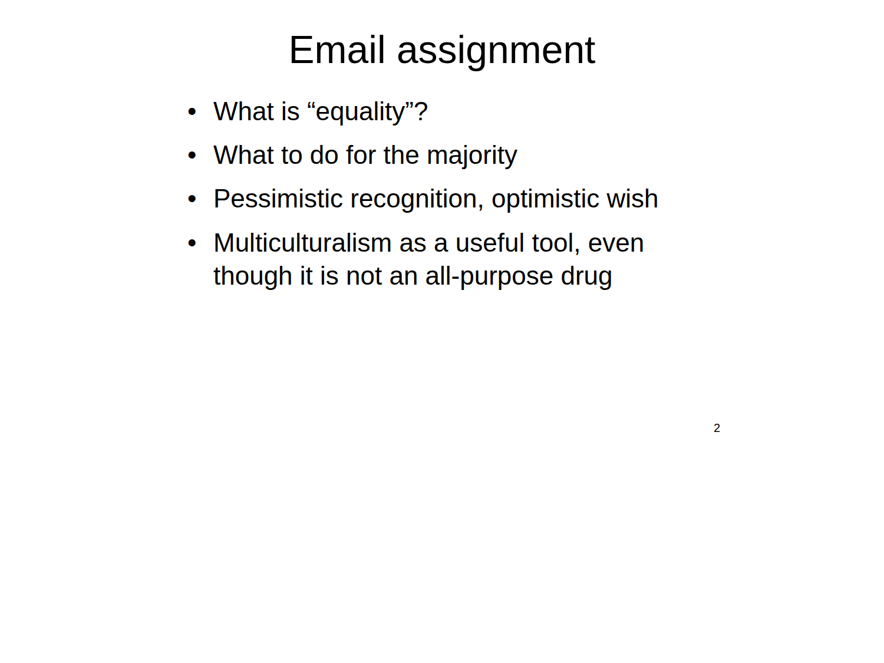Email assignment
What is “equality”?
What to do for the majority
Pessimistic recognition, optimistic wish
Multiculturalism as a useful tool, even though it is not an all-purpose drug
2